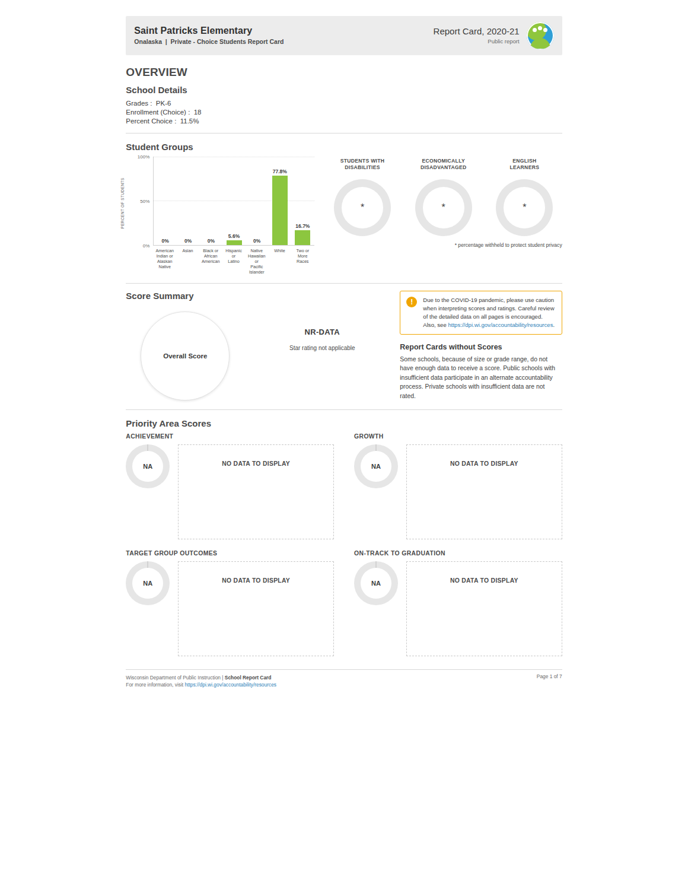Saint Patricks Elementary
Onalaska | Private - Choice Students Report Card
Report Card, 2020-21
Public report
OVERVIEW
School Details
Grades : PK-6
Enrollment (Choice) : 18
Percent Choice : 11.5%
Student Groups
PERCENT OF STUDENTS
100%
50%
0%
0%
0%
0%
5.6%
0%
77.8%
16.7%
American
Indian or
Alaskan Native
Asian
Black or African
American
Hispanic or
Latino
Native
Hawaiian or
Pacific Islander
White
Two or More
Races
STUDENTS WITH
DISABILITIES
*
ECONOMICALLY
DISADVANTAGED
*
ENGLISH
LEARNERS
*
* percentage withheld to protect student privacy
Score Summary
Overall Score
NR-DATA
Star rating not applicable
!
Due to the COVID-19 pandemic, please use caution when interpreting scores and ratings. Careful review of the detailed data on all pages is encouraged. Also, see https://dpi.wi.gov/accountability/resources.
Report Cards without Scores
Some schools, because of size or grade range, do not have enough data to receive a score. Public schools with insufficient data participate in an alternate accountability process. Private schools with insufficient data are not rated.
Priority Area Scores
ACHIEVEMENT
NA
NO DATA TO DISPLAY
GROWTH
NA
NO DATA TO DISPLAY
TARGET GROUP OUTCOMES
NA
NO DATA TO DISPLAY
ON-TRACK TO GRADUATION
NA
NO DATA TO DISPLAY
Wisconsin Department of Public Instruction | School Report Card
For more information, visit https://dpi.wi.gov/accountability/resources
Page 1 of 7